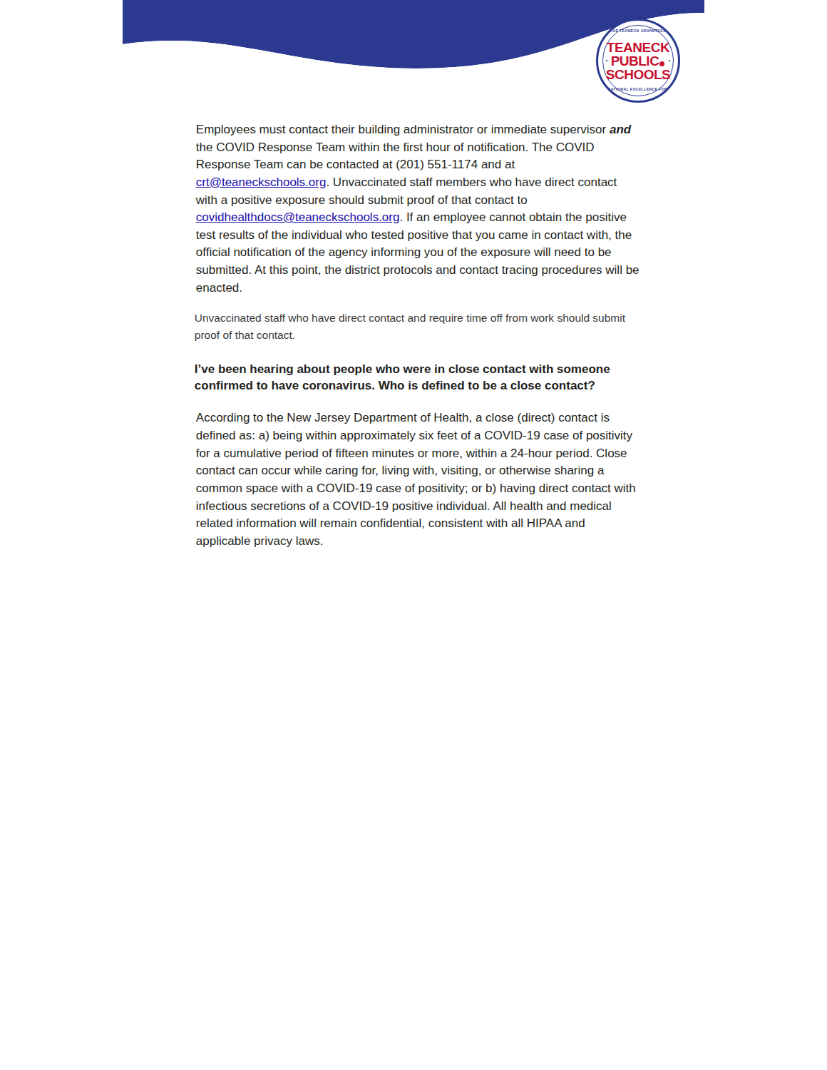The Teaneck Advantage Educational Excellence for All • • TEANECK PUBLIC SCHOOLS
Employees must contact their building administrator or immediate supervisor and the COVID Response Team within the first hour of notification. The COVID Response Team can be contacted at (201) 551-1174 and at crt@teaneckschools.org. Unvaccinated staff members who have direct contact with a positive exposure should submit proof of that contact to covidhealthdocs@teaneckschools.org. If an employee cannot obtain the positive test results of the individual who tested positive that you came in contact with, the official notification of the agency informing you of the exposure will need to be submitted. At this point, the district protocols and contact tracing procedures will be enacted.
Unvaccinated staff who have direct contact and require time off from work should submit proof of that contact.
I’ve been hearing about people who were in close contact with someone confirmed to have coronavirus. Who is defined to be a close contact?
According to the New Jersey Department of Health, a close (direct) contact is defined as: a) being within approximately six feet of a COVID-19 case of positivity for a cumulative period of fifteen minutes or more, within a 24-hour period. Close contact can occur while caring for, living with, visiting, or otherwise sharing a common space with a COVID-19 case of positivity; or b) having direct contact with infectious secretions of a COVID-19 positive individual. All health and medical related information will remain confidential, consistent with all HIPAA and applicable privacy laws.